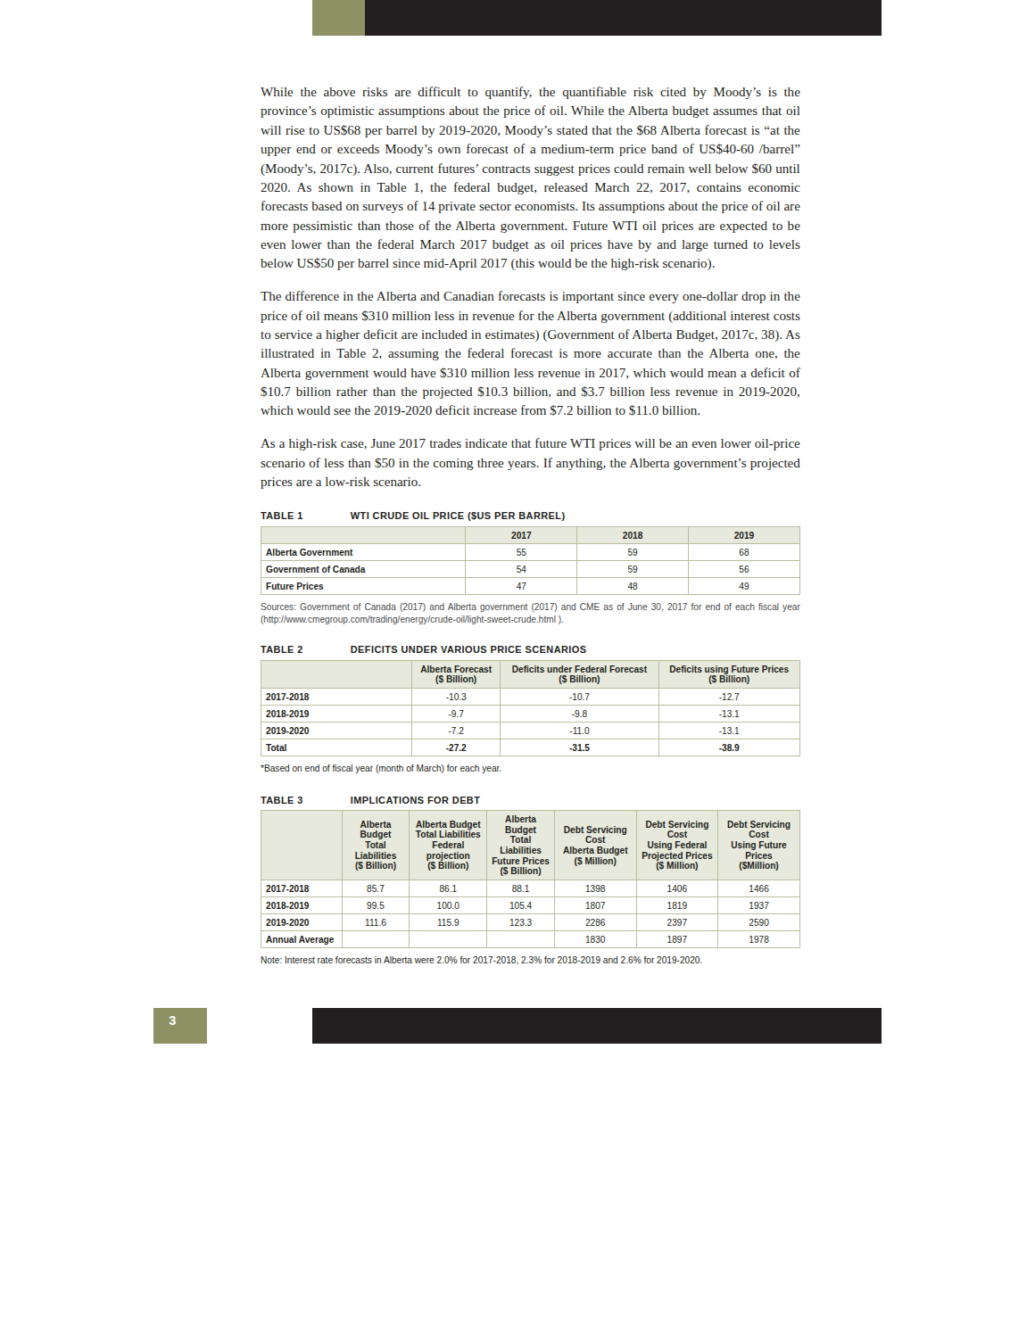While the above risks are difficult to quantify, the quantifiable risk cited by Moody’s is the province’s optimistic assumptions about the price of oil. While the Alberta budget assumes that oil will rise to US$68 per barrel by 2019-2020, Moody’s stated that the $68 Alberta forecast is “at the upper end or exceeds Moody’s own forecast of a medium-term price band of US$40-60 /barrel” (Moody’s, 2017c). Also, current futures’ contracts suggest prices could remain well below $60 until 2020. As shown in Table 1, the federal budget, released March 22, 2017, contains economic forecasts based on surveys of 14 private sector economists. Its assumptions about the price of oil are more pessimistic than those of the Alberta government. Future WTI oil prices are expected to be even lower than the federal March 2017 budget as oil prices have by and large turned to levels below US$50 per barrel since mid-April 2017 (this would be the high-risk scenario).
The difference in the Alberta and Canadian forecasts is important since every one-dollar drop in the price of oil means $310 million less in revenue for the Alberta government (additional interest costs to service a higher deficit are included in estimates) (Government of Alberta Budget, 2017c, 38). As illustrated in Table 2, assuming the federal forecast is more accurate than the Alberta one, the Alberta government would have $310 million less revenue in 2017, which would mean a deficit of $10.7 billion rather than the projected $10.3 billion, and $3.7 billion less revenue in 2019-2020, which would see the 2019-2020 deficit increase from $7.2 billion to $11.0 billion.
As a high-risk case, June 2017 trades indicate that future WTI prices will be an even lower oil-price scenario of less than $50 in the coming three years. If anything, the Alberta government’s projected prices are a low-risk scenario.
TABLE 1 WTI CRUDE OIL PRICE ($US PER BARREL)
| | 2017 | 2018 | 2019 |
| --- | --- | --- | --- |
| Alberta Government | 55 | 59 | 68 |
| Government of Canada | 54 | 59 | 56 |
| Future Prices | 47 | 48 | 49 |
Sources: Government of Canada (2017) and Alberta government (2017) and CME as of June 30, 2017 for end of each fiscal year (http://www.cmegroup.com/trading/energy/crude-oil/light-sweet-crude.html ).
TABLE 2 DEFICITS UNDER VARIOUS PRICE SCENARIOS
| | Alberta Forecast ($ Billion) | Deficits under Federal Forecast ($ Billion) | Deficits using Future Prices ($ Billion) |
| --- | --- | --- | --- |
| 2017-2018 | -10.3 | -10.7 | -12.7 |
| 2018-2019 | -9.7 | -9.8 | -13.1 |
| 2019-2020 | -7.2 | -11.0 | -13.1 |
| Total | -27.2 | -31.5 | -38.9 |
*Based on end of fiscal year (month of March) for each year.
TABLE 3 IMPLICATIONS FOR DEBT
| | Alberta Budget Total Liabilities ($ Billion) | Alberta Budget Total Liabilities Federal projection ($ Billion) | Alberta Budget Total Liabilities Future Prices ($ Billion) | Debt Servicing Cost Alberta Budget ($ Million) | Debt Servicing Cost Using Federal Projected Prices ($ Million) | Debt Servicing Cost Using Future Prices ($Million) |
| --- | --- | --- | --- | --- | --- | --- |
| 2017-2018 | 85.7 | 86.1 | 88.1 | 1398 | 1406 | 1466 |
| 2018-2019 | 99.5 | 100.0 | 105.4 | 1807 | 1819 | 1937 |
| 2019-2020 | 111.6 | 115.9 | 123.3 | 2286 | 2397 | 2590 |
| Annual Average | | | | 1830 | 1897 | 1978 |
Note: Interest rate forecasts in Alberta were 2.0% for 2017-2018, 2.3% for 2018-2019 and 2.6% for 2019-2020.
3